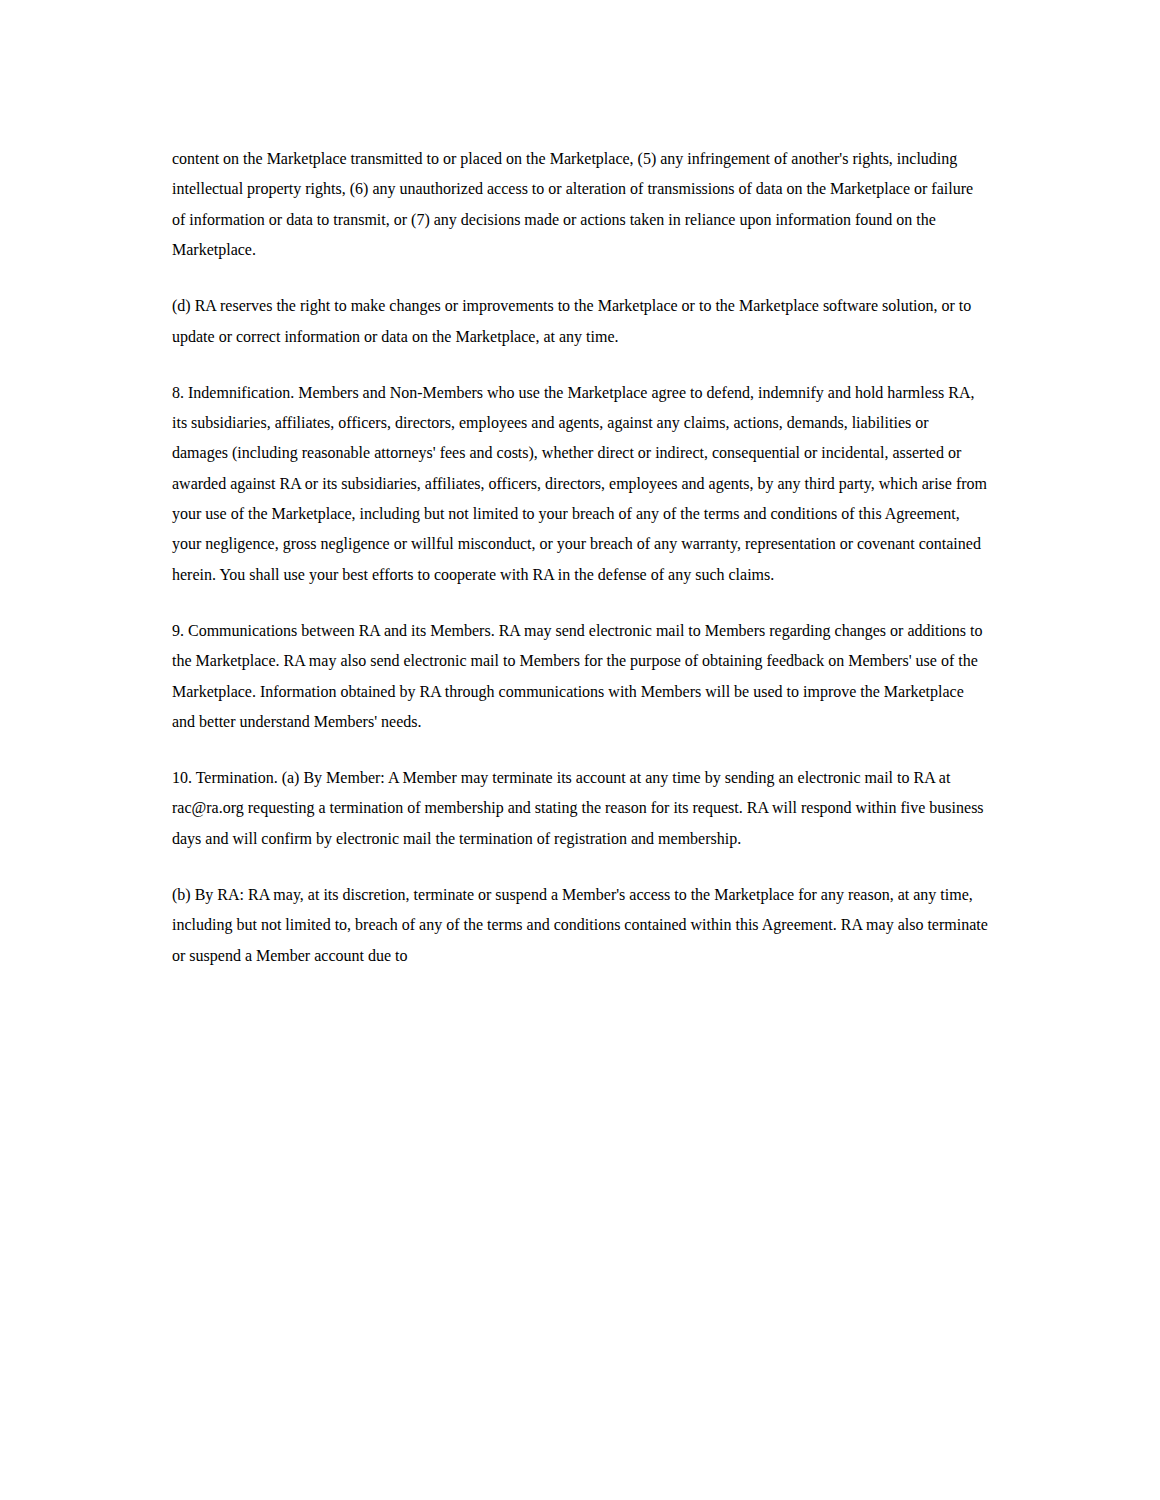content on the Marketplace transmitted to or placed on the Marketplace, (5) any infringement of another's rights, including intellectual property rights, (6) any unauthorized access to or alteration of transmissions of data on the Marketplace or failure of information or data to transmit, or (7) any decisions made or actions taken in reliance upon information found on the Marketplace.
(d) RA reserves the right to make changes or improvements to the Marketplace or to the Marketplace software solution, or to update or correct information or data on the Marketplace, at any time.
8. Indemnification. Members and Non-Members who use the Marketplace agree to defend, indemnify and hold harmless RA, its subsidiaries, affiliates, officers, directors, employees and agents, against any claims, actions, demands, liabilities or damages (including reasonable attorneys' fees and costs), whether direct or indirect, consequential or incidental, asserted or awarded against RA or its subsidiaries, affiliates, officers, directors, employees and agents, by any third party, which arise from your use of the Marketplace, including but not limited to your breach of any of the terms and conditions of this Agreement, your negligence, gross negligence or willful misconduct, or your breach of any warranty, representation or covenant contained herein. You shall use your best efforts to cooperate with RA in the defense of any such claims.
9. Communications between RA and its Members. RA may send electronic mail to Members regarding changes or additions to the Marketplace. RA may also send electronic mail to Members for the purpose of obtaining feedback on Members' use of the Marketplace. Information obtained by RA through communications with Members will be used to improve the Marketplace and better understand Members' needs.
10. Termination. (a) By Member: A Member may terminate its account at any time by sending an electronic mail to RA at rac@ra.org requesting a termination of membership and stating the reason for its request. RA will respond within five business days and will confirm by electronic mail the termination of registration and membership.
(b) By RA: RA may, at its discretion, terminate or suspend a Member's access to the Marketplace for any reason, at any time, including but not limited to, breach of any of the terms and conditions contained within this Agreement. RA may also terminate or suspend a Member account due to